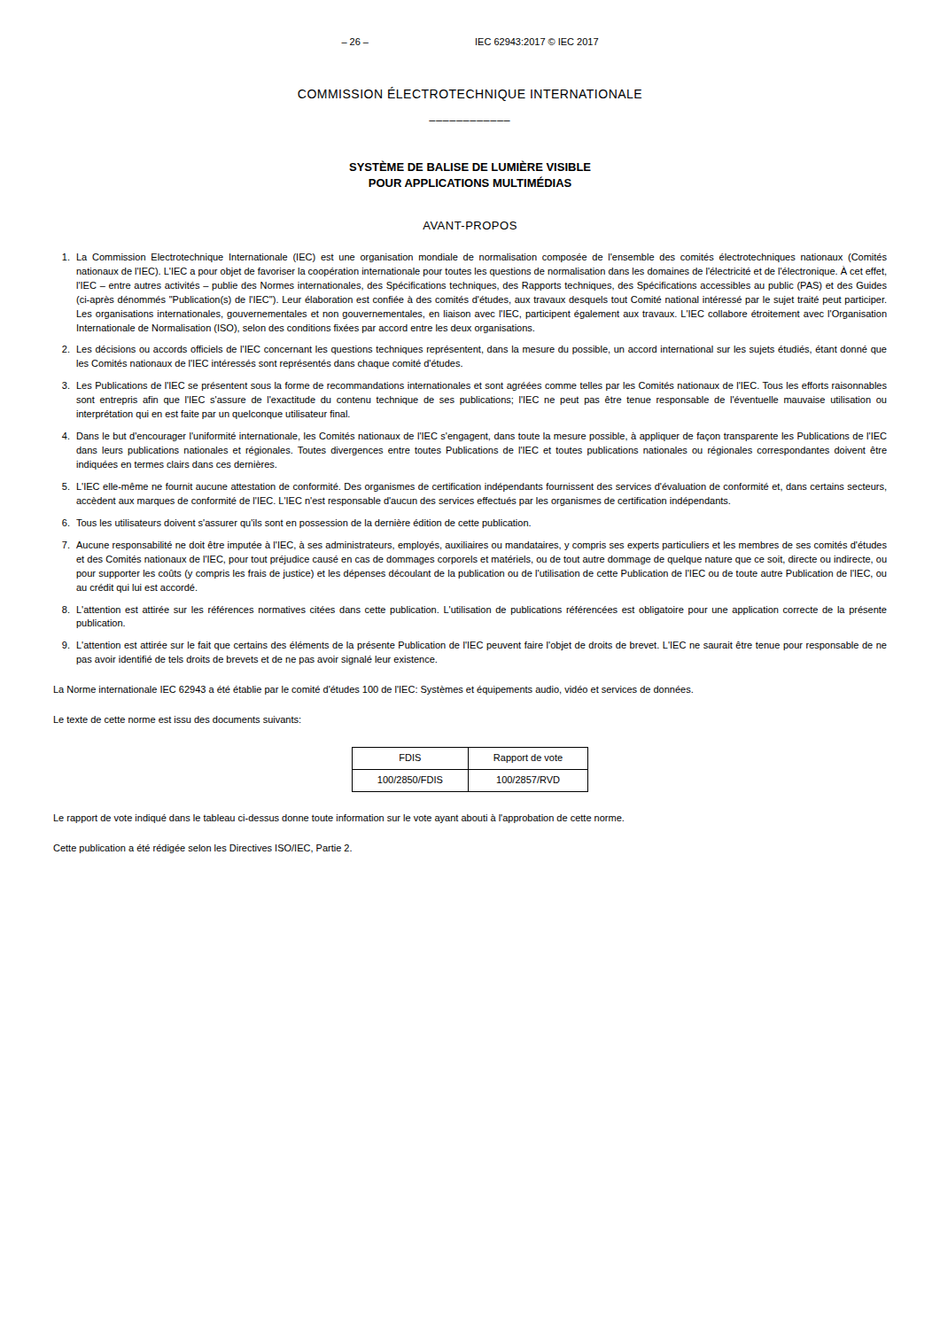– 26 – IEC 62943:2017 © IEC 2017
COMMISSION ÉLECTROTECHNIQUE INTERNATIONALE
____________
SYSTÈME DE BALISE DE LUMIÈRE VISIBLE
POUR APPLICATIONS MULTIMÉDIAS
AVANT-PROPOS
La Commission Electrotechnique Internationale (IEC) est une organisation mondiale de normalisation composée de l'ensemble des comités électrotechniques nationaux (Comités nationaux de l'IEC). L'IEC a pour objet de favoriser la coopération internationale pour toutes les questions de normalisation dans les domaines de l'électricité et de l'électronique. À cet effet, l'IEC – entre autres activités – publie des Normes internationales, des Spécifications techniques, des Rapports techniques, des Spécifications accessibles au public (PAS) et des Guides (ci-après dénommés "Publication(s) de l'IEC"). Leur élaboration est confiée à des comités d'études, aux travaux desquels tout Comité national intéressé par le sujet traité peut participer. Les organisations internationales, gouvernementales et non gouvernementales, en liaison avec l'IEC, participent également aux travaux. L'IEC collabore étroitement avec l'Organisation Internationale de Normalisation (ISO), selon des conditions fixées par accord entre les deux organisations.
Les décisions ou accords officiels de l'IEC concernant les questions techniques représentent, dans la mesure du possible, un accord international sur les sujets étudiés, étant donné que les Comités nationaux de l'IEC intéressés sont représentés dans chaque comité d'études.
Les Publications de l'IEC se présentent sous la forme de recommandations internationales et sont agréées comme telles par les Comités nationaux de l'IEC. Tous les efforts raisonnables sont entrepris afin que l'IEC s'assure de l'exactitude du contenu technique de ses publications; l'IEC ne peut pas être tenue responsable de l'éventuelle mauvaise utilisation ou interprétation qui en est faite par un quelconque utilisateur final.
Dans le but d'encourager l'uniformité internationale, les Comités nationaux de l'IEC s'engagent, dans toute la mesure possible, à appliquer de façon transparente les Publications de l'IEC dans leurs publications nationales et régionales. Toutes divergences entre toutes Publications de l'IEC et toutes publications nationales ou régionales correspondantes doivent être indiquées en termes clairs dans ces dernières.
L'IEC elle-même ne fournit aucune attestation de conformité. Des organismes de certification indépendants fournissent des services d'évaluation de conformité et, dans certains secteurs, accèdent aux marques de conformité de l'IEC. L'IEC n'est responsable d'aucun des services effectués par les organismes de certification indépendants.
Tous les utilisateurs doivent s'assurer qu'ils sont en possession de la dernière édition de cette publication.
Aucune responsabilité ne doit être imputée à l'IEC, à ses administrateurs, employés, auxiliaires ou mandataires, y compris ses experts particuliers et les membres de ses comités d'études et des Comités nationaux de l'IEC, pour tout préjudice causé en cas de dommages corporels et matériels, ou de tout autre dommage de quelque nature que ce soit, directe ou indirecte, ou pour supporter les coûts (y compris les frais de justice) et les dépenses découlant de la publication ou de l'utilisation de cette Publication de l'IEC ou de toute autre Publication de l'IEC, ou au crédit qui lui est accordé.
L'attention est attirée sur les références normatives citées dans cette publication. L'utilisation de publications référencées est obligatoire pour une application correcte de la présente publication.
L'attention est attirée sur le fait que certains des éléments de la présente Publication de l'IEC peuvent faire l'objet de droits de brevet. L'IEC ne saurait être tenue pour responsable de ne pas avoir identifié de tels droits de brevets et de ne pas avoir signalé leur existence.
La Norme internationale IEC 62943 a été établie par le comité d'études 100 de l'IEC: Systèmes et équipements audio, vidéo et services de données.
Le texte de cette norme est issu des documents suivants:
| FDIS | Rapport de vote |
| 100/2850/FDIS | 100/2857/RVD |
Le rapport de vote indiqué dans le tableau ci-dessus donne toute information sur le vote ayant abouti à l'approbation de cette norme.
Cette publication a été rédigée selon les Directives ISO/IEC, Partie 2.